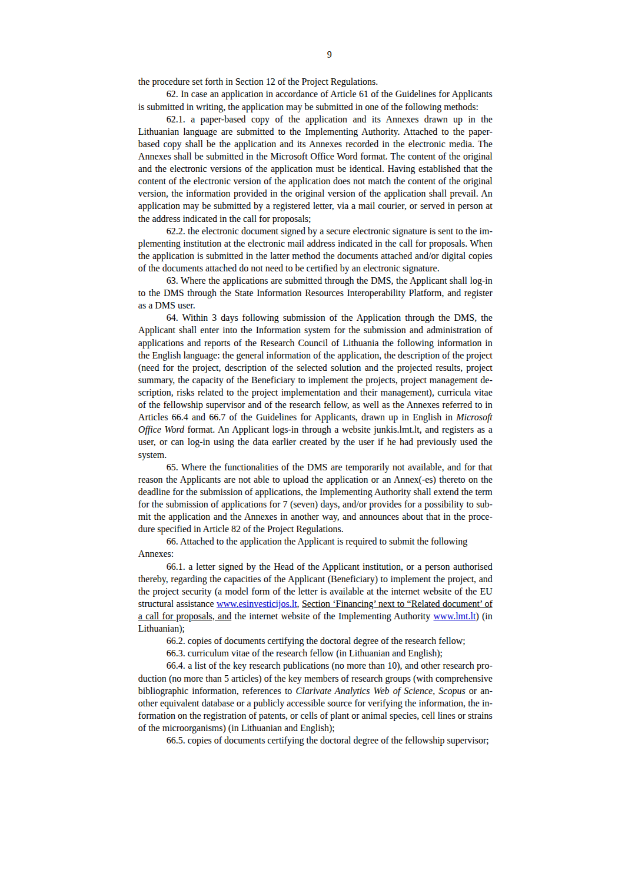9
the procedure set forth in Section 12 of the Project Regulations.
62. In case an application in accordance of Article 61 of the Guidelines for Applicants is submitted in writing, the application may be submitted in one of the following methods:
62.1. a paper-based copy of the application and its Annexes drawn up in the Lithuanian language are submitted to the Implementing Authority. Attached to the paper-based copy shall be the application and its Annexes recorded in the electronic media. The Annexes shall be submitted in the Microsoft Office Word format. The content of the original and the electronic versions of the application must be identical. Having established that the content of the electronic version of the application does not match the content of the original version, the information provided in the original version of the application shall prevail. An application may be submitted by a registered letter, via a mail courier, or served in person at the address indicated in the call for proposals;
62.2. the electronic document signed by a secure electronic signature is sent to the implementing institution at the electronic mail address indicated in the call for proposals. When the application is submitted in the latter method the documents attached and/or digital copies of the documents attached do not need to be certified by an electronic signature.
63. Where the applications are submitted through the DMS, the Applicant shall log-in to the DMS through the State Information Resources Interoperability Platform, and register as a DMS user.
64. Within 3 days following submission of the Application through the DMS, the Applicant shall enter into the Information system for the submission and administration of applications and reports of the Research Council of Lithuania the following information in the English language: the general information of the application, the description of the project (need for the project, description of the selected solution and the projected results, project summary, the capacity of the Beneficiary to implement the projects, project management description, risks related to the project implementation and their management), curricula vitae of the fellowship supervisor and of the research fellow, as well as the Annexes referred to in Articles 66.4 and 66.7 of the Guidelines for Applicants, drawn up in English in Microsoft Office Word format. An Applicant logs-in through a website junkis.lmt.lt, and registers as a user, or can log-in using the data earlier created by the user if he had previously used the system.
65. Where the functionalities of the DMS are temporarily not available, and for that reason the Applicants are not able to upload the application or an Annex(-es) thereto on the deadline for the submission of applications, the Implementing Authority shall extend the term for the submission of applications for 7 (seven) days, and/or provides for a possibility to submit the application and the Annexes in another way, and announces about that in the procedure specified in Article 82 of the Project Regulations.
66. Attached to the application the Applicant is required to submit the following
Annexes:
66.1. a letter signed by the Head of the Applicant institution, or a person authorised thereby, regarding the capacities of the Applicant (Beneficiary) to implement the project, and the project security (a model form of the letter is available at the internet website of the EU structural assistance www.esinvesticijos.lt, Section ‘Financing’ next to “Related document’ of a call for proposals, and the internet website of the Implementing Authority www.lmt.lt) (in Lithuanian);
66.2. copies of documents certifying the doctoral degree of the research fellow;
66.3. curriculum vitae of the research fellow (in Lithuanian and English);
66.4. a list of the key research publications (no more than 10), and other research production (no more than 5 articles) of the key members of research groups (with comprehensive bibliographic information, references to Clarivate Analytics Web of Science, Scopus or another equivalent database or a publicly accessible source for verifying the information, the information on the registration of patents, or cells of plant or animal species, cell lines or strains of the microorganisms) (in Lithuanian and English);
66.5. copies of documents certifying the doctoral degree of the fellowship supervisor;